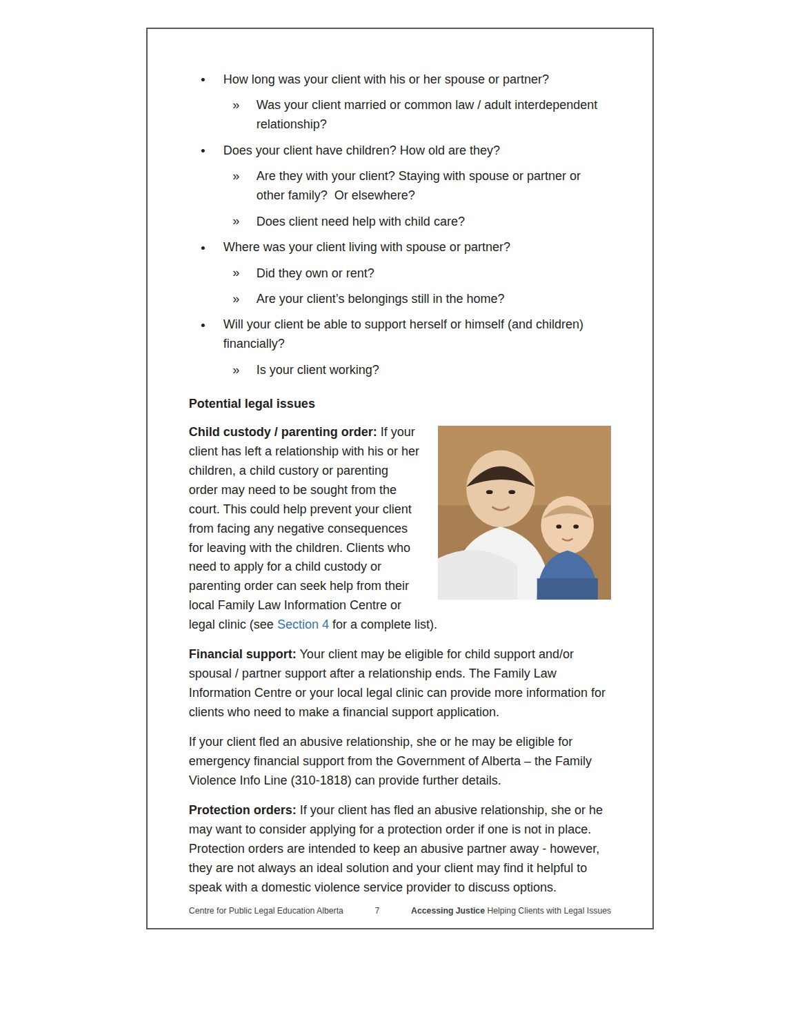How long was your client with his or her spouse or partner?
Was your client married or common law / adult interdependent relationship?
Does your client have children? How old are they?
Are they with your client? Staying with spouse or partner or other family? Or elsewhere?
Does client need help with child care?
Where was your client living with spouse or partner?
Did they own or rent?
Are your client’s belongings still in the home?
Will your client be able to support herself or himself (and children) financially?
Is your client working?
Potential legal issues
Child custody / parenting order: If your client has left a relationship with his or her children, a child custory or parenting order may need to be sought from the court. This could help prevent your client from facing any negative consequences for leaving with the children. Clients who need to apply for a child custody or parenting order can seek help from their local Family Law Information Centre or legal clinic (see Section 4 for a complete list).
Financial support: Your client may be eligible for child support and/or spousal / partner support after a relationship ends. The Family Law Information Centre or your local legal clinic can provide more information for clients who need to make a financial support application.
If your client fled an abusive relationship, she or he may be eligible for emergency financial support from the Government of Alberta – the Family Violence Info Line (310-1818) can provide further details.
Protection orders: If your client has fled an abusive relationship, she or he may want to consider applying for a protection order if one is not in place. Protection orders are intended to keep an abusive partner away - however, they are not always an ideal solution and your client may find it helpful to speak with a domestic violence service provider to discuss options.
Centre for Public Legal Education Alberta
7
Accessing Justice Helping Clients with Legal Issues